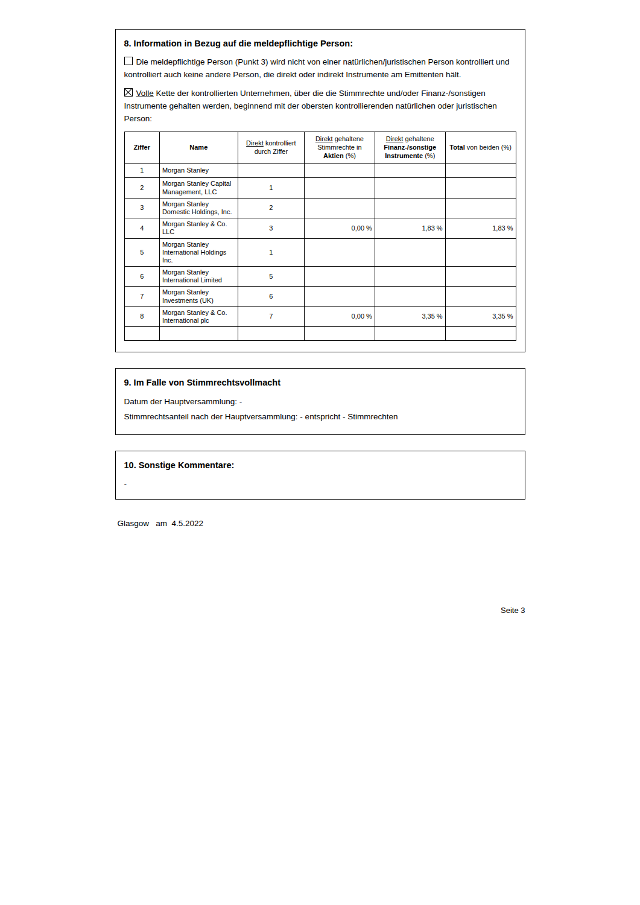8. Information in Bezug auf die meldepflichtige Person:
Die meldepflichtige Person (Punkt 3) wird nicht von einer natürlichen/juristischen Person kontrolliert und kontrolliert auch keine andere Person, die direkt oder indirekt Instrumente am Emittenten hält.
Volle Kette der kontrollierten Unternehmen, über die die Stimmrechte und/oder Finanz-/sonstigen Instrumente gehalten werden, beginnend mit der obersten kontrollierenden natürlichen oder juristischen Person:
| Ziffer | Name | Direkt kontrolliert durch Ziffer | Direkt gehaltene Stimmrechte in Aktien (%) | Direkt gehaltene Finanz-/sonstige Instrumente (%) | Total von beiden (%) |
| --- | --- | --- | --- | --- | --- |
| 1 | Morgan Stanley | | | | |
| 2 | Morgan Stanley Capital Management, LLC | 1 | | | |
| 3 | Morgan Stanley Domestic Holdings, Inc. | 2 | | | |
| 4 | Morgan Stanley & Co. LLC | 3 | 0,00 % | 1,83 % | 1,83 % |
| 5 | Morgan Stanley International Holdings Inc. | 1 | | | |
| 6 | Morgan Stanley International Limited | 5 | | | |
| 7 | Morgan Stanley Investments (UK) | 6 | | | |
| 8 | Morgan Stanley & Co. International plc | 7 | 0,00 % | 3,35 % | 3,35 % |
9. Im Falle von Stimmrechtsvollmacht
Datum der Hauptversammlung: -
Stimmrechtsanteil nach der Hauptversammlung: - entspricht - Stimmrechten
10. Sonstige Kommentare:
-
Glasgow am 4.5.2022
Seite 3